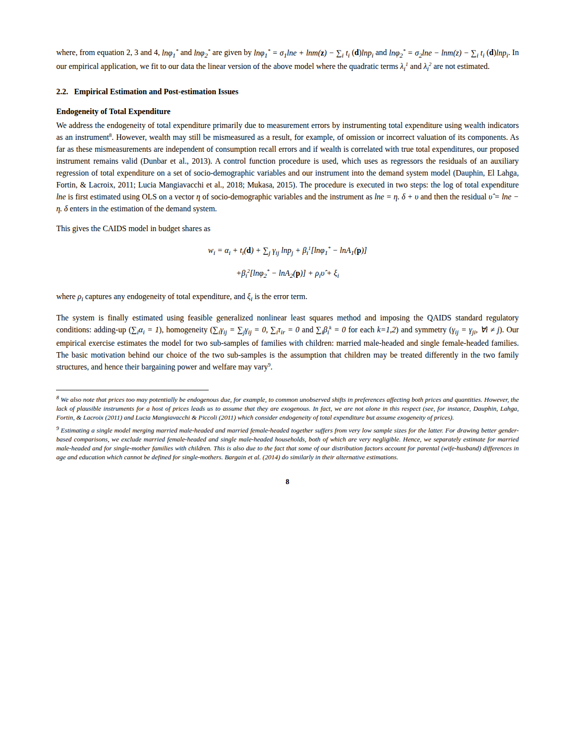where, from equation 2, 3 and 4, lnφ1* and lnφ2* are given by lnφ1* = σ1lne + lnm(z) − ∑i ti (d)lnpi and lnφ2* = σ2lne − lnm(z) − ∑i ti (d)lnpi. In our empirical application, we fit to our data the linear version of the above model where the quadratic terms λi1 and λi2 are not estimated.
2.2. Empirical Estimation and Post-estimation Issues
Endogeneity of Total Expenditure
We address the endogeneity of total expenditure primarily due to measurement errors by instrumenting total expenditure using wealth indicators as an instrument8. However, wealth may still be mismeasured as a result, for example, of omission or incorrect valuation of its components. As far as these mismeasurements are independent of consumption recall errors and if wealth is correlated with true total expenditures, our proposed instrument remains valid (Dunbar et al., 2013). A control function procedure is used, which uses as regressors the residuals of an auxiliary regression of total expenditure on a set of socio-demographic variables and our instrument into the demand system model (Dauphin, El Lahga, Fortin, & Lacroix, 2011; Lucia Mangiavacchi et al., 2018; Mukasa, 2015). The procedure is executed in two steps: the log of total expenditure lne is first estimated using OLS on a vector η of socio-demographic variables and the instrument as lne = η. δ + υ and then the residual υ̂ = lne − η. δ enters in the estimation of the demand system.
This gives the CAIDS model in budget shares as
wi = αi + ti(d) + ∑j γij lnpj + βi1[lnφ1* − lnA1(p)]
+βi2[lnφ2* − lnA2(p)] + ρiυ̂ + ξi
where ρi captures any endogeneity of total expenditure, and ξi is the error term.
The system is finally estimated using feasible generalized nonlinear least squares method and imposing the QAIDS standard regulatory conditions: adding-up (∑iαi = 1), homogeneity (∑iγij = ∑jγij = 0, ∑iτir = 0 and ∑iβik = 0 for each k=1,2) and symmetry (γij = γji, ∀i ≠ j). Our empirical exercise estimates the model for two sub-samples of families with children: married male-headed and single female-headed families. The basic motivation behind our choice of the two sub-samples is the assumption that children may be treated differently in the two family structures, and hence their bargaining power and welfare may vary9.
8 We also note that prices too may potentially be endogenous due, for example, to common unobserved shifts in preferences affecting both prices and quantities. However, the lack of plausible instruments for a host of prices leads us to assume that they are exogenous. In fact, we are not alone in this respect (see, for instance, Dauphin, Lahga, Fortin, & Lacroix (2011) and Lucia Mangiavacchi & Piccoli (2011) which consider endogeneity of total expenditure but assume exogeneity of prices).
9 Estimating a single model merging married male-headed and married female-headed together suffers from very low sample sizes for the latter. For drawing better gender-based comparisons, we exclude married female-headed and single male-headed households, both of which are very negligible. Hence, we separately estimate for married male-headed and for single-mother families with children. This is also due to the fact that some of our distribution factors account for parental (wife-husband) differences in age and education which cannot be defined for single-mothers. Bargain et al. (2014) do similarly in their alternative estimations.
8